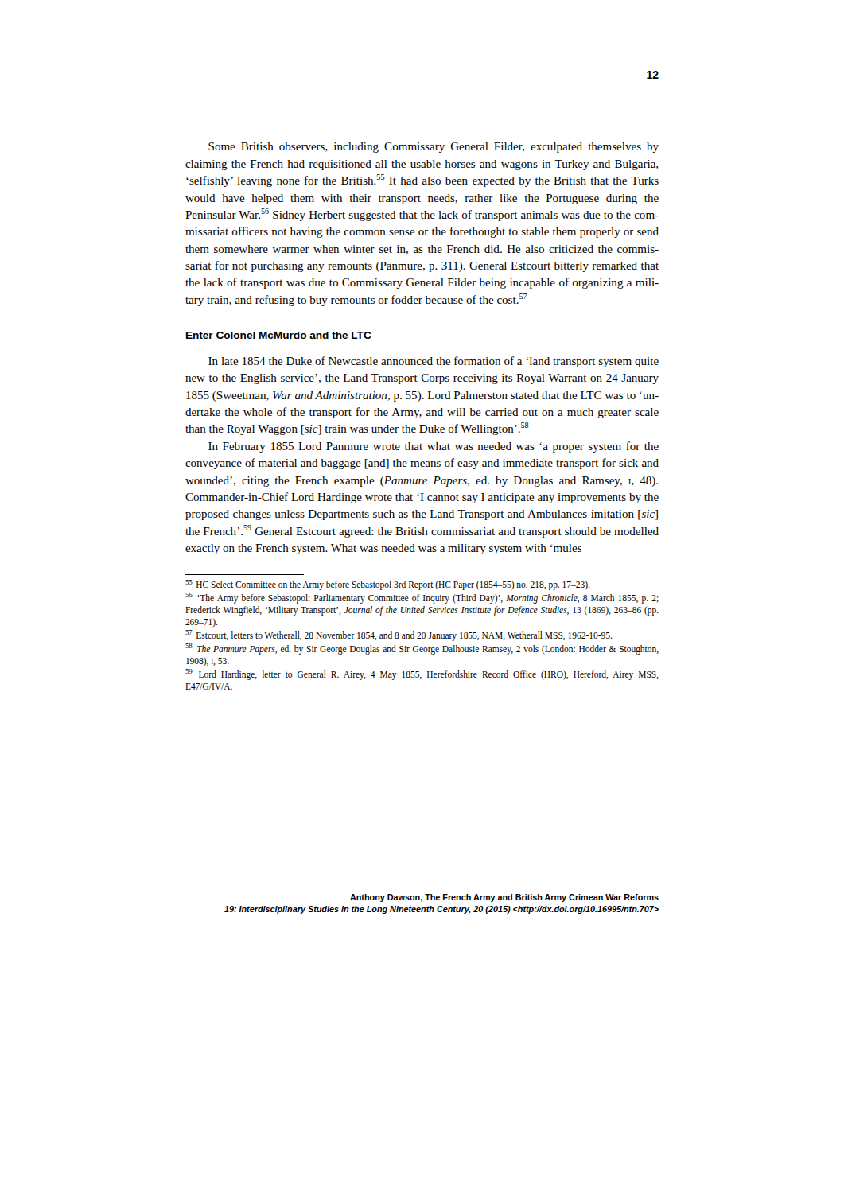12
Some British observers, including Commissary General Filder, exculpated themselves by claiming the French had requisitioned all the usable horses and wagons in Turkey and Bulgaria, ‘selfishly’ leaving none for the British.55 It had also been expected by the British that the Turks would have helped them with their transport needs, rather like the Portuguese during the Peninsular War.56 Sidney Herbert suggested that the lack of transport animals was due to the commissariat officers not having the common sense or the forethought to stable them properly or send them somewhere warmer when winter set in, as the French did. He also criticized the commissariat for not purchasing any remounts (Panmure, p. 311). General Estcourt bitterly remarked that the lack of transport was due to Commissary General Filder being incapable of organizing a military train, and refusing to buy remounts or fodder because of the cost.57
Enter Colonel McMurdo and the LTC
In late 1854 the Duke of Newcastle announced the formation of a ‘land transport system quite new to the English service’, the Land Transport Corps receiving its Royal Warrant on 24 January 1855 (Sweetman, War and Administration, p. 55). Lord Palmerston stated that the LTC was to ‘undertake the whole of the transport for the Army, and will be carried out on a much greater scale than the Royal Waggon [sic] train was under the Duke of Wellington’.58
In February 1855 Lord Panmure wrote that what was needed was ‘a proper system for the conveyance of material and baggage [and] the means of easy and immediate transport for sick and wounded’, citing the French example (Panmure Papers, ed. by Douglas and Ramsey, i, 48). Commander-in-Chief Lord Hardinge wrote that ‘I cannot say I anticipate any improvements by the proposed changes unless Departments such as the Land Transport and Ambulances imitation [sic] the French’.59 General Estcourt agreed: the British commissariat and transport should be modelled exactly on the French system. What was needed was a military system with ‘mules
55 HC Select Committee on the Army before Sebastopol 3rd Report (HC Paper (1854–55) no. 218, pp. 17–23).
56 ‘The Army before Sebastopol: Parliamentary Committee of Inquiry (Third Day)’, Morning Chronicle, 8 March 1855, p. 2; Frederick Wingfield, ‘Military Transport’, Journal of the United Services Institute for Defence Studies, 13 (1869), 263–86 (pp. 269–71).
57 Estcourt, letters to Wetherall, 28 November 1854, and 8 and 20 January 1855, NAM, Wetherall MSS, 1962-10-95.
58 The Panmure Papers, ed. by Sir George Douglas and Sir George Dalhousie Ramsey, 2 vols (London: Hodder & Stoughton, 1908), i, 53.
59 Lord Hardinge, letter to General R. Airey, 4 May 1855, Herefordshire Record Office (HRO), Hereford, Airey MSS, E47/G/IV/A.
Anthony Dawson, The French Army and British Army Crimean War Reforms
19: Interdisciplinary Studies in the Long Nineteenth Century, 20 (2015) <http://dx.doi.org/10.16995/ntn.707>